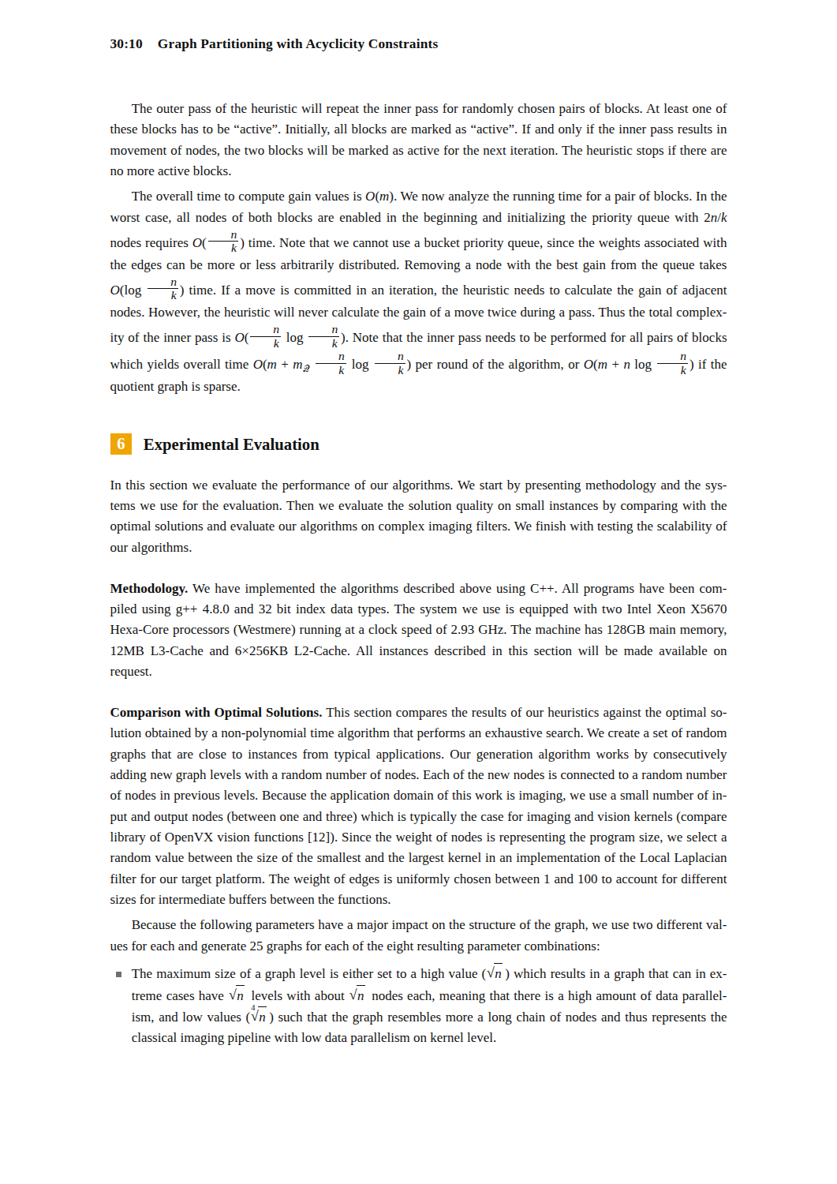30:10 Graph Partitioning with Acyclicity Constraints
The outer pass of the heuristic will repeat the inner pass for randomly chosen pairs of blocks. At least one of these blocks has to be “active”. Initially, all blocks are marked as “active”. If and only if the inner pass results in movement of nodes, the two blocks will be marked as active for the next iteration. The heuristic stops if there are no more active blocks.
The overall time to compute gain values is O(m). We now analyze the running time for a pair of blocks. In the worst case, all nodes of both blocks are enabled in the beginning and initializing the priority queue with 2n/k nodes requires O(nk) time. Note that we cannot use a bucket priority queue, since the weights associated with the edges can be more or less arbitrarily distributed. Removing a node with the best gain from the queue takes O(log nk) time. If a move is committed in an iteration, the heuristic needs to calculate the gain of adjacent nodes. However, the heuristic will never calculate the gain of a move twice during a pass. Thus the total complexity of the inner pass is O(nk log nk). Note that the inner pass needs to be performed for all pairs of blocks which yields overall time O(m + m𝒬 nk log nk) per round of the algorithm, or O(m + n log nk) if the quotient graph is sparse.
6 Experimental Evaluation
In this section we evaluate the performance of our algorithms. We start by presenting methodology and the systems we use for the evaluation. Then we evaluate the solution quality on small instances by comparing with the optimal solutions and evaluate our algorithms on complex imaging filters. We finish with testing the scalability of our algorithms.
Methodology. We have implemented the algorithms described above using C++. All programs have been compiled using g++ 4.8.0 and 32 bit index data types. The system we use is equipped with two Intel Xeon X5670 Hexa-Core processors (Westmere) running at a clock speed of 2.93 GHz. The machine has 128GB main memory, 12MB L3-Cache and 6×256KB L2-Cache. All instances described in this section will be made available on request.
Comparison with Optimal Solutions. This section compares the results of our heuristics against the optimal solution obtained by a non-polynomial time algorithm that performs an exhaustive search. We create a set of random graphs that are close to instances from typical applications. Our generation algorithm works by consecutively adding new graph levels with a random number of nodes. Each of the new nodes is connected to a random number of nodes in previous levels. Because the application domain of this work is imaging, we use a small number of input and output nodes (between one and three) which is typically the case for imaging and vision kernels (compare library of OpenVX vision functions [12]). Since the weight of nodes is representing the program size, we select a random value between the size of the smallest and the largest kernel in an implementation of the Local Laplacian filter for our target platform. The weight of edges is uniformly chosen between 1 and 100 to account for different sizes for intermediate buffers between the functions.
Because the following parameters have a major impact on the structure of the graph, we use two different values for each and generate 25 graphs for each of the eight resulting parameter combinations:
The maximum size of a graph level is either set to a high value (n) which results in a graph that can in extreme cases have n levels with about n nodes each, meaning that there is a high amount of data parallelism, and low values (4 n) such that the graph resembles more a long chain of nodes and thus represents the classical imaging pipeline with low data parallelism on kernel level.